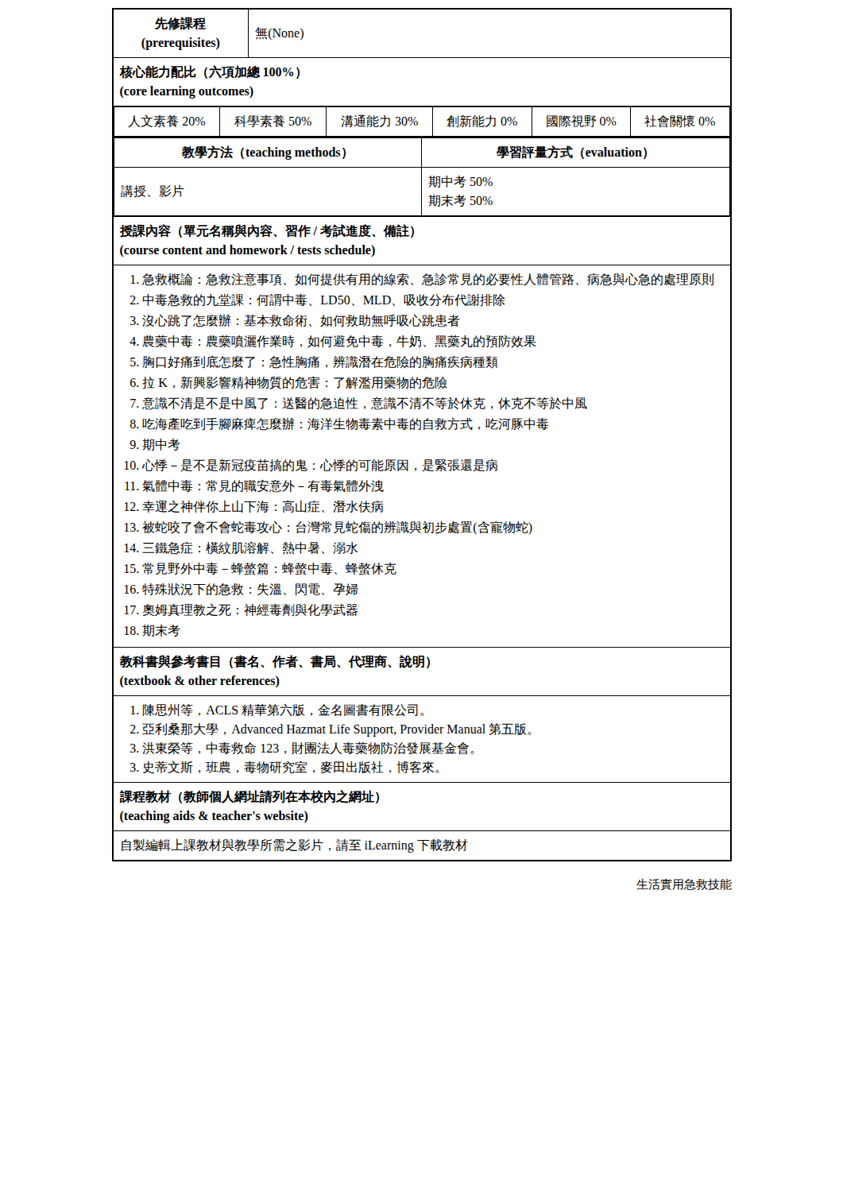| 先修課程 (prerequisites) | 無(None) |
| 核心能力配比（六項加總 100%） (core learning outcomes) |
| / 人文素養 20% / 科學素養 50% / 溝通能力 30% / 創新能力 0% / 國際視野 0% / 社會關懷 0% / |
| / 教學方法（teaching methods） / 學習評量方式（evaluation） / / --- / --- / / 講授、影片 / 期中考 50% 期末考 50% / |
| 授課內容（單元名稱與內容、習作 / 考試進度、備註） (course content and homework / tests schedule) |
| 急救概論：急救注意事項、如何提供有用的線索、急診常見的必要性人體管路、病急與心急的處理原則 中毒急救的九堂課：何謂中毒、LD50、MLD、吸收分布代謝排除 沒心跳了怎麼辦：基本救命術、如何救助無呼吸心跳患者 農藥中毒：農藥噴灑作業時，如何避免中毒，牛奶、黑藥丸的預防效果 胸口好痛到底怎麼了：急性胸痛，辨識潛在危險的胸痛疾病種類 拉 K，新興影響精神物質的危害：了解濫用藥物的危險 意識不清是不是中風了：送醫的急迫性，意識不清不等於休克，休克不等於中風 吃海產吃到手腳麻痺怎麼辦：海洋生物毒素中毒的自救方式，吃河豚中毒 期中考 心悸－是不是新冠疫苗搞的鬼：心悸的可能原因，是緊張還是病 氣體中毒：常見的職安意外－有毒氣體外洩 幸運之神伴你上山下海：高山症、潛水伕病 被蛇咬了會不會蛇毒攻心：台灣常見蛇傷的辨識與初步處置(含寵物蛇) 三鐵急症：橫紋肌溶解、熱中暑、溺水 常見野外中毒－蜂螫篇：蜂螫中毒、蜂螫休克 特殊狀況下的急救：失溫、閃電、孕婦 奧姆真理教之死：神經毒劑與化學武器 期末考 |
| 教科書與參考書目（書名、作者、書局、代理商、說明） (textbook & other references) |
| 陳思州等，ACLS 精華第六版，金名圖書有限公司。 亞利桑那大學，Advanced Hazmat Life Support, Provider Manual 第五版。 洪東榮等，中毒救命 123，財團法人毒藥物防治發展基金會。 史蒂文斯，班農，毒物研究室，麥田出版社，博客來。 |
| 課程教材（教師個人網址請列在本校內之網址） (teaching aids & teacher's website) |
| 自製編輯上課教材與教學所需之影片，請至 iLearning 下載教材 |
生活實用急救技能